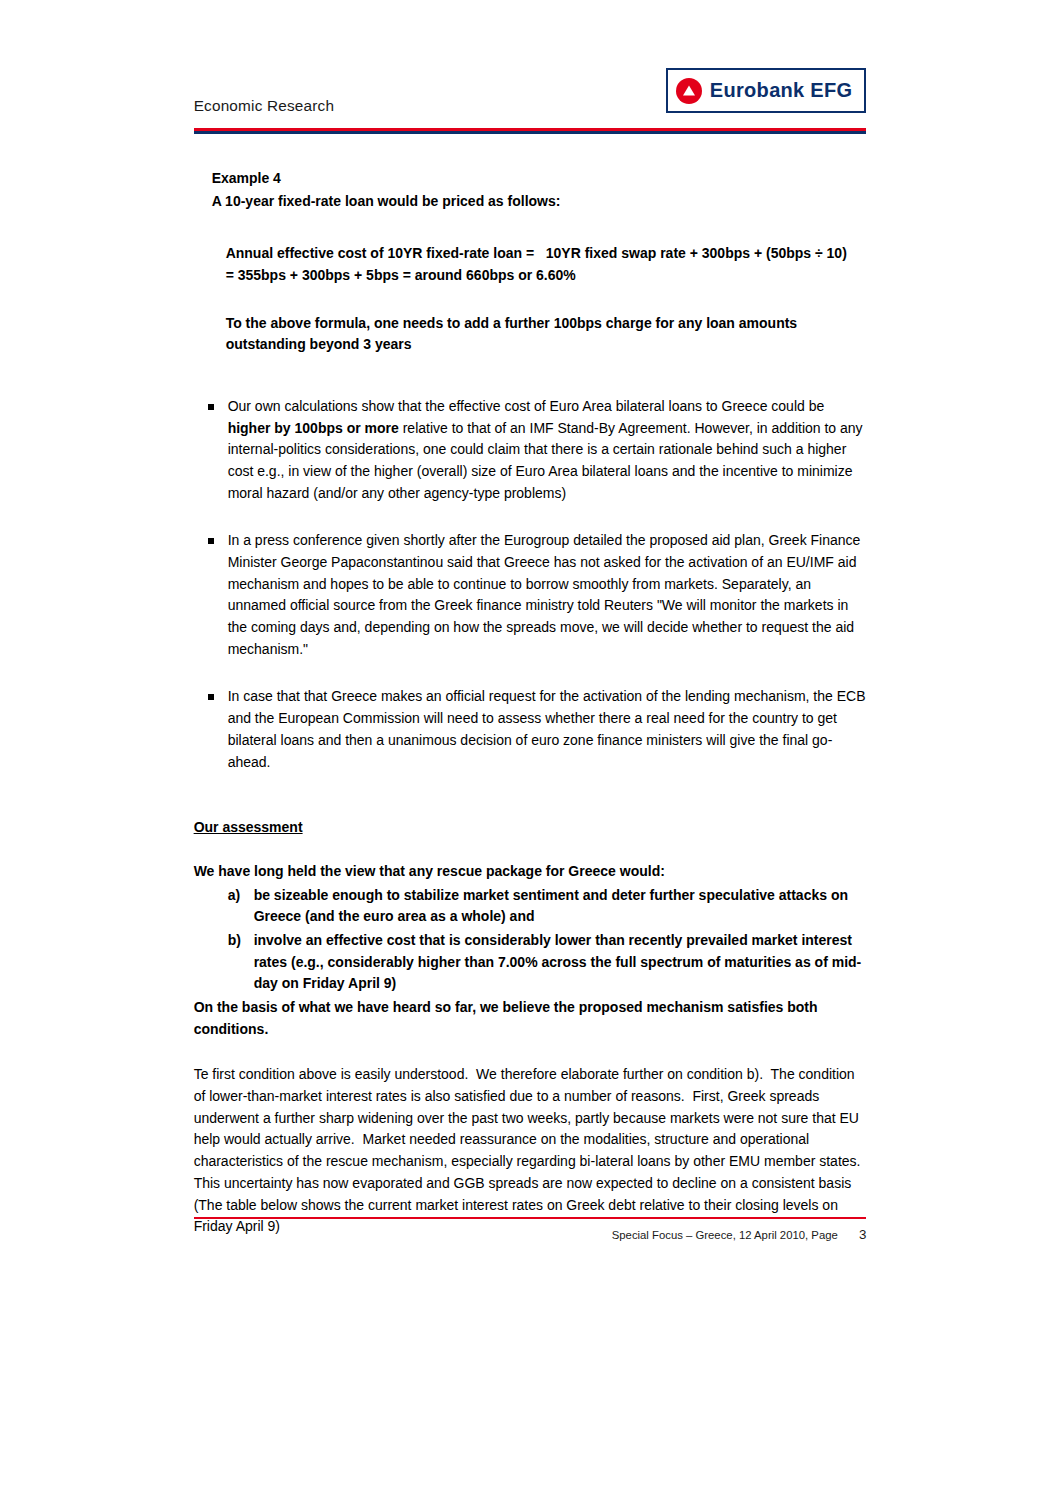Economic Research
Eurobank EFG
Example 4
A 10-year fixed-rate loan would be priced as follows:
Annual effective cost of 10YR fixed-rate loan = 10YR fixed swap rate + 300bps + (50bps ÷ 10) = 355bps + 300bps + 5bps = around 660bps or 6.60%
To the above formula, one needs to add a further 100bps charge for any loan amounts outstanding beyond 3 years
Our own calculations show that the effective cost of Euro Area bilateral loans to Greece could be higher by 100bps or more relative to that of an IMF Stand-By Agreement. However, in addition to any internal-politics considerations, one could claim that there is a certain rationale behind such a higher cost e.g., in view of the higher (overall) size of Euro Area bilateral loans and the incentive to minimize moral hazard (and/or any other agency-type problems)
In a press conference given shortly after the Eurogroup detailed the proposed aid plan, Greek Finance Minister George Papaconstantinou said that Greece has not asked for the activation of an EU/IMF aid mechanism and hopes to be able to continue to borrow smoothly from markets. Separately, an unnamed official source from the Greek finance ministry told Reuters "We will monitor the markets in the coming days and, depending on how the spreads move, we will decide whether to request the aid mechanism."
In case that that Greece makes an official request for the activation of the lending mechanism, the ECB and the European Commission will need to assess whether there a real need for the country to get bilateral loans and then a unanimous decision of euro zone finance ministers will give the final go-ahead.
Our assessment
We have long held the view that any rescue package for Greece would:
be sizeable enough to stabilize market sentiment and deter further speculative attacks on Greece (and the euro area as a whole) and
involve an effective cost that is considerably lower than recently prevailed market interest rates (e.g., considerably higher than 7.00% across the full spectrum of maturities as of mid-day on Friday April 9)
On the basis of what we have heard so far, we believe the proposed mechanism satisfies both conditions.
Te first condition above is easily understood. We therefore elaborate further on condition b). The condition of lower-than-market interest rates is also satisfied due to a number of reasons. First, Greek spreads underwent a further sharp widening over the past two weeks, partly because markets were not sure that EU help would actually arrive. Market needed reassurance on the modalities, structure and operational characteristics of the rescue mechanism, especially regarding bi-lateral loans by other EMU member states. This uncertainty has now evaporated and GGB spreads are now expected to decline on a consistent basis (The table below shows the current market interest rates on Greek debt relative to their closing levels on Friday April 9)
Special Focus – Greece, 12 April 2010, Page 3